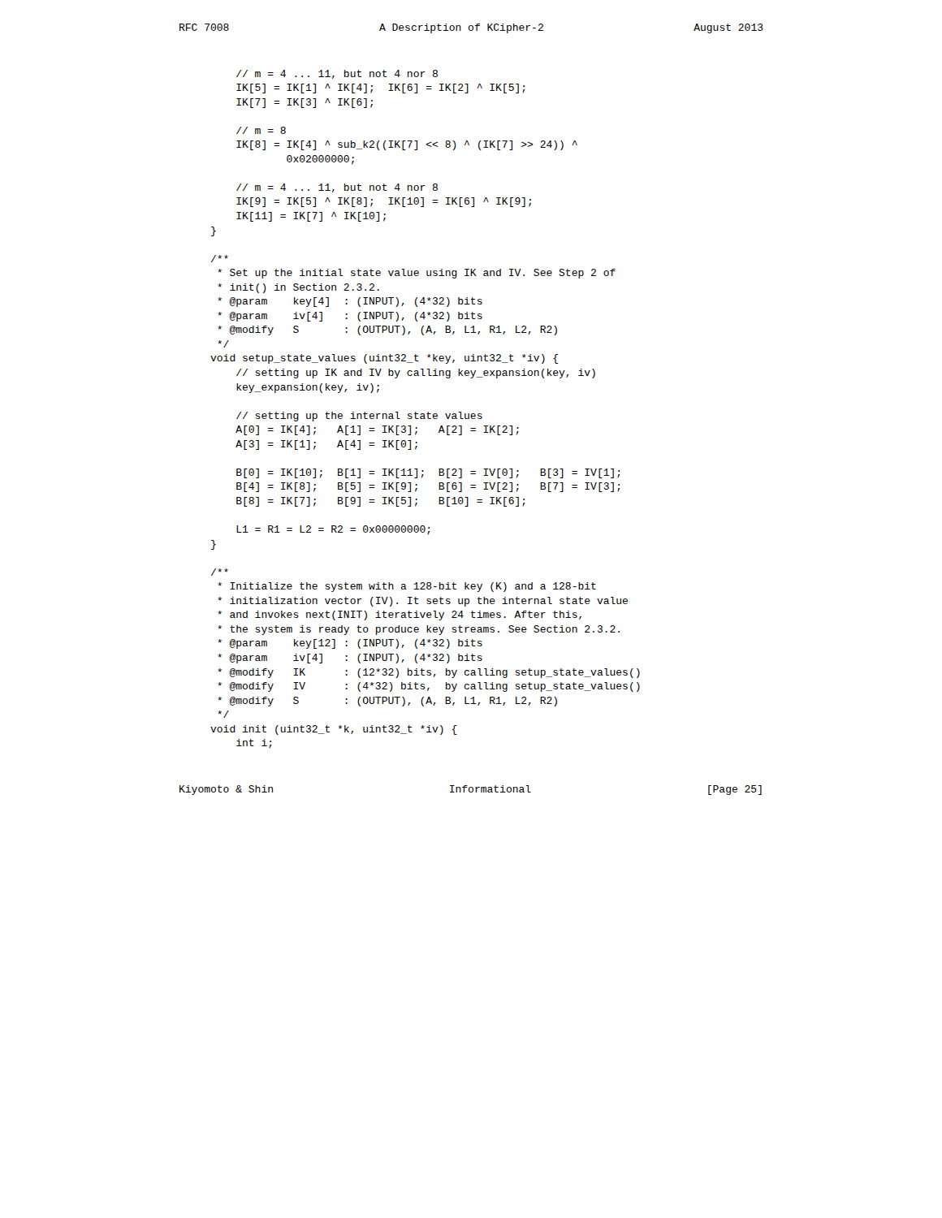RFC 7008 A Description of KCipher-2 August 2013
    // m = 4 ... 11, but not 4 nor 8
    IK[5] = IK[1] ^ IK[4];  IK[6] = IK[2] ^ IK[5];
    IK[7] = IK[3] ^ IK[6];

    // m = 8
    IK[8] = IK[4] ^ sub_k2((IK[7] << 8) ^ (IK[7] >> 24)) ^
            0x02000000;

    // m = 4 ... 11, but not 4 nor 8
    IK[9] = IK[5] ^ IK[8];  IK[10] = IK[6] ^ IK[9];
    IK[11] = IK[7] ^ IK[10];
}

/**
 * Set up the initial state value using IK and IV. See Step 2 of
 * init() in Section 2.3.2.
 * @param    key[4]  : (INPUT), (4*32) bits
 * @param    iv[4]   : (INPUT), (4*32) bits
 * @modify   S       : (OUTPUT), (A, B, L1, R1, L2, R2)
 */
void setup_state_values (uint32_t *key, uint32_t *iv) {
    // setting up IK and IV by calling key_expansion(key, iv)
    key_expansion(key, iv);

    // setting up the internal state values
    A[0] = IK[4];   A[1] = IK[3];   A[2] = IK[2];
    A[3] = IK[1];   A[4] = IK[0];

    B[0] = IK[10];  B[1] = IK[11];  B[2] = IV[0];   B[3] = IV[1];
    B[4] = IK[8];   B[5] = IK[9];   B[6] = IV[2];   B[7] = IV[3];
    B[8] = IK[7];   B[9] = IK[5];   B[10] = IK[6];

    L1 = R1 = L2 = R2 = 0x00000000;
}

/**
 * Initialize the system with a 128-bit key (K) and a 128-bit
 * initialization vector (IV). It sets up the internal state value
 * and invokes next(INIT) iteratively 24 times. After this,
 * the system is ready to produce key streams. See Section 2.3.2.
 * @param    key[12] : (INPUT), (4*32) bits
 * @param    iv[4]   : (INPUT), (4*32) bits
 * @modify   IK      : (12*32) bits, by calling setup_state_values()
 * @modify   IV      : (4*32) bits,  by calling setup_state_values()
 * @modify   S       : (OUTPUT), (A, B, L1, R1, L2, R2)
 */
void init (uint32_t *k, uint32_t *iv) {
    int i;
Kiyomoto & Shin Informational [Page 25]